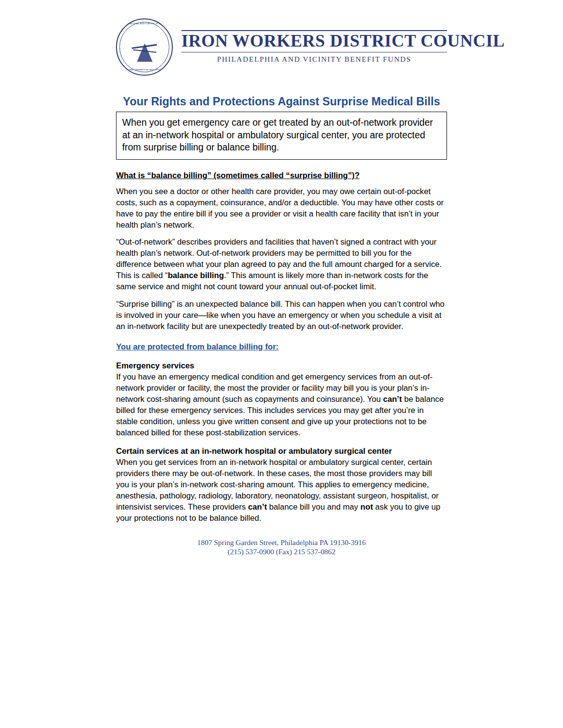INTERNATIONAL ASSOCIATION OF BRIDGE STRUCTURAL ORNAMENTAL AND REINFORCING
IRON WORKERS DISTRICT COUNCIL
PHILADELPHIA AND VICINITY BENEFIT FUNDS
Your Rights and Protections Against Surprise Medical Bills
When you get emergency care or get treated by an out-of-network provider at an in-network hospital or ambulatory surgical center, you are protected from surprise billing or balance billing.
What is “balance billing” (sometimes called “surprise billing”)?
When you see a doctor or other health care provider, you may owe certain out-of-pocket costs, such as a copayment, coinsurance, and/or a deductible. You may have other costs or have to pay the entire bill if you see a provider or visit a health care facility that isn’t in your health plan’s network.
“Out-of-network” describes providers and facilities that haven’t signed a contract with your health plan’s network. Out-of-network providers may be permitted to bill you for the difference between what your plan agreed to pay and the full amount charged for a service. This is called “balance billing.” This amount is likely more than in-network costs for the same service and might not count toward your annual out-of-pocket limit.
“Surprise billing” is an unexpected balance bill. This can happen when you can’t control who is involved in your care—like when you have an emergency or when you schedule a visit at an in-network facility but are unexpectedly treated by an out-of-network provider.
You are protected from balance billing for:
Emergency services
If you have an emergency medical condition and get emergency services from an out-of-network provider or facility, the most the provider or facility may bill you is your plan’s in-network cost-sharing amount (such as copayments and coinsurance). You can’t be balance billed for these emergency services. This includes services you may get after you’re in stable condition, unless you give written consent and give up your protections not to be balanced billed for these post-stabilization services.
Certain services at an in-network hospital or ambulatory surgical center
When you get services from an in-network hospital or ambulatory surgical center, certain providers there may be out-of-network. In these cases, the most those providers may bill you is your plan’s in-network cost-sharing amount. This applies to emergency medicine, anesthesia, pathology, radiology, laboratory, neonatology, assistant surgeon, hospitalist, or intensivist services. These providers can’t balance bill you and may not ask you to give up your protections not to be balance billed.
1807 Spring Garden Street, Philadelphia PA 19130-3916
(215) 537-0900 (Fax) 215 537-0862